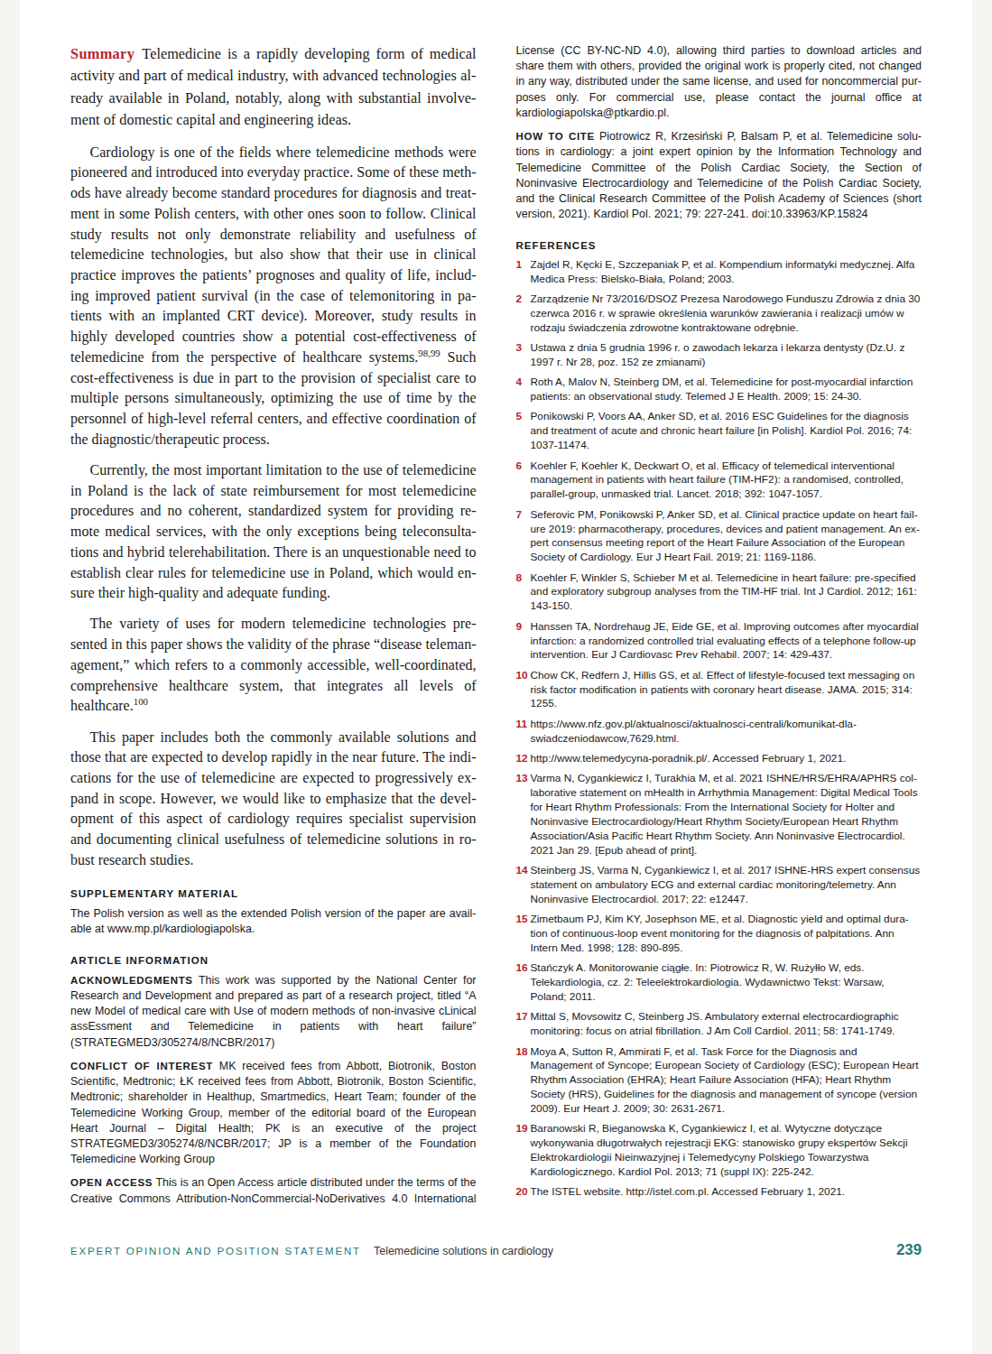Summary Telemedicine is a rapidly developing form of medical activity and part of medical industry, with advanced technologies already available in Poland, notably, along with substantial involvement of domestic capital and engineering ideas.
Cardiology is one of the fields where telemedicine methods were pioneered and introduced into everyday practice. Some of these methods have already become standard procedures for diagnosis and treatment in some Polish centers, with other ones soon to follow. Clinical study results not only demonstrate reliability and usefulness of telemedicine technologies, but also show that their use in clinical practice improves the patients’ prognoses and quality of life, including improved patient survival (in the case of telemonitoring in patients with an implanted CRT device). Moreover, study results in highly developed countries show a potential cost-effectiveness of telemedicine from the perspective of healthcare systems.98,99 Such cost-effectiveness is due in part to the provision of specialist care to multiple persons simultaneously, optimizing the use of time by the personnel of high-level referral centers, and effective coordination of the diagnostic/therapeutic process.
Currently, the most important limitation to the use of telemedicine in Poland is the lack of state reimbursement for most telemedicine procedures and no coherent, standardized system for providing remote medical services, with the only exceptions being teleconsultations and hybrid telerehabilitation. There is an unquestionable need to establish clear rules for telemedicine use in Poland, which would ensure their high-quality and adequate funding.
The variety of uses for modern telemedicine technologies presented in this paper shows the validity of the phrase “disease telemanagement,” which refers to a commonly accessible, well-coordinated, comprehensive healthcare system, that integrates all levels of healthcare.100
This paper includes both the commonly available solutions and those that are expected to develop rapidly in the near future. The indications for the use of telemedicine are expected to progressively expand in scope. However, we would like to emphasize that the development of this aspect of cardiology requires specialist supervision and documenting clinical usefulness of telemedicine solutions in robust research studies.
Supplementary material
The Polish version as well as the extended Polish version of the paper are available at www.mp.pl/kardiologiapolska.
Article information
Acknowledgments This work was supported by the National Center for Research and Development and prepared as part of a research project, titled “A new Model of medical care with Use of modern methods of non-invasive cLinical assEssment and Telemedicine in patients with heart failure” (STRATEGMED3/305274/8/NCBR/2017)
Conflict of interest MK received fees from Abbott, Biotronik, Boston Scientific, Medtronic; ŁK received fees from Abbott, Biotronik, Boston Scientific, Medtronic; shareholder in Healthup, Smartmedics, Heart Team; founder of the Telemedicine Working Group, member of the editorial board of the European Heart Journal – Digital Health; PK is an executive of the project STRATEGMED3/305274/8/NCBR/2017; JP is a member of the Foundation Telemedicine Working Group
Open access This is an Open Access article distributed under the terms of the Creative Commons Attribution-NonCommercial-NoDerivatives 4.0 International License (CC BY-NC-ND 4.0), allowing third parties to download articles and share them with others, provided the original work is properly cited, not changed in any way, distributed under the same license, and used for noncommercial purposes only. For commercial use, please contact the journal office at kardiologiapolska@ptkardio.pl.
How to cite Piotrowicz R, Krzesiński P, Balsam P, et al. Telemedicine solutions in cardiology: a joint expert opinion by the Information Technology and Telemedicine Committee of the Polish Cardiac Society, the Section of Noninvasive Electrocardiology and Telemedicine of the Polish Cardiac Society, and the Clinical Research Committee of the Polish Academy of Sciences (short version, 2021). Kardiol Pol. 2021; 79: 227-241. doi:10.33963/KP.15824
References
Zajdel R, Kęcki E, Szczepaniak P, et al. Kompendium informatyki medycznej. Alfa Medica Press: Bielsko-Biała, Poland; 2003.
Zarządzenie Nr 73/2016/DSOZ Prezesa Narodowego Funduszu Zdrowia z dnia 30 czerwca 2016 r. w sprawie określenia warunków zawierania i realizacji umów w rodzaju świadczenia zdrowotne kontraktowane odrębnie.
Ustawa z dnia 5 grudnia 1996 r. o zawodach lekarza i lekarza dentysty (Dz.U. z 1997 r. Nr 28, poz. 152 ze zmianami)
Roth A, Malov N, Steinberg DM, et al. Telemedicine for post-myocardial infarction patients: an observational study. Telemed J E Health. 2009; 15: 24-30.
Ponikowski P, Voors AA, Anker SD, et al. 2016 ESC Guidelines for the diagnosis and treatment of acute and chronic heart failure [in Polish]. Kardiol Pol. 2016; 74: 1037-11474.
Koehler F, Koehler K, Deckwart O, et al. Efficacy of telemedical interventional management in patients with heart failure (TIM-HF2): a randomised, controlled, parallel-group, unmasked trial. Lancet. 2018; 392: 1047-1057.
Seferovic PM, Ponikowski P, Anker SD, et al. Clinical practice update on heart failure 2019: pharmacotherapy, procedures, devices and patient management. An expert consensus meeting report of the Heart Failure Association of the European Society of Cardiology. Eur J Heart Fail. 2019; 21: 1169-1186.
Koehler F, Winkler S, Schieber M et al. Telemedicine in heart failure: pre-specified and exploratory subgroup analyses from the TIM-HF trial. Int J Cardiol. 2012; 161: 143-150.
Hanssen TA, Nordrehaug JE, Eide GE, et al. Improving outcomes after myocardial infarction: a randomized controlled trial evaluating effects of a telephone follow-up intervention. Eur J Cardiovasc Prev Rehabil. 2007; 14: 429-437.
Chow CK, Redfern J, Hillis GS, et al. Effect of lifestyle-focused text messaging on risk factor modification in patients with coronary heart disease. JAMA. 2015; 314: 1255.
https://www.nfz.gov.pl/aktualnosci/aktualnosci-centrali/komunikat-dla-swiadczeniodawcow,7629.html.
http://www.telemedycyna-poradnik.pl/. Accessed February 1, 2021.
Varma N, Cygankiewicz I, Turakhia M, et al. 2021 ISHNE/HRS/EHRA/APHRS collaborative statement on mHealth in Arrhythmia Management: Digital Medical Tools for Heart Rhythm Professionals: From the International Society for Holter and Noninvasive Electrocardiology/Heart Rhythm Society/European Heart Rhythm Association/Asia Pacific Heart Rhythm Society. Ann Noninvasive Electrocardiol. 2021 Jan 29. [Epub ahead of print].
Steinberg JS, Varma N, Cygankiewicz I, et al. 2017 ISHNE-HRS expert consensus statement on ambulatory ECG and external cardiac monitoring/telemetry. Ann Noninvasive Electrocardiol. 2017; 22: e12447.
Zimetbaum PJ, Kim KY, Josephson ME, et al. Diagnostic yield and optimal duration of continuous-loop event monitoring for the diagnosis of palpitations. Ann Intern Med. 1998; 128: 890-895.
Stańczyk A. Monitorowanie ciągłe. In: Piotrowicz R, W. Rużyłło W, eds. Telekardiologia, cz. 2: Teleelektrokardiologia. Wydawnictwo Tekst: Warsaw, Poland; 2011.
Mittal S, Movsowitz C, Steinberg JS. Ambulatory external electrocardiographic monitoring: focus on atrial fibrillation. J Am Coll Cardiol. 2011; 58: 1741-1749.
Moya A, Sutton R, Ammirati F, et al. Task Force for the Diagnosis and Management of Syncope; European Society of Cardiology (ESC); European Heart Rhythm Association (EHRA); Heart Failure Association (HFA); Heart Rhythm Society (HRS), Guidelines for the diagnosis and management of syncope (version 2009). Eur Heart J. 2009; 30: 2631-2671.
Baranowski R, Bieganowska K, Cygankiewicz I, et al. Wytyczne dotyczące wykonywania długotrwałych rejestracji EKG: stanowisko grupy ekspertów Sekcji Elektrokardiologii Nieinwazyjnej i Telemedycyny Polskiego Towarzystwa Kardiologicznego. Kardiol Pol. 2013; 71 (suppl IX): 225-242.
The ISTEL website. http://istel.com.pl. Accessed February 1, 2021.
Expert opinion and position statement
Telemedicine solutions in cardiology
239